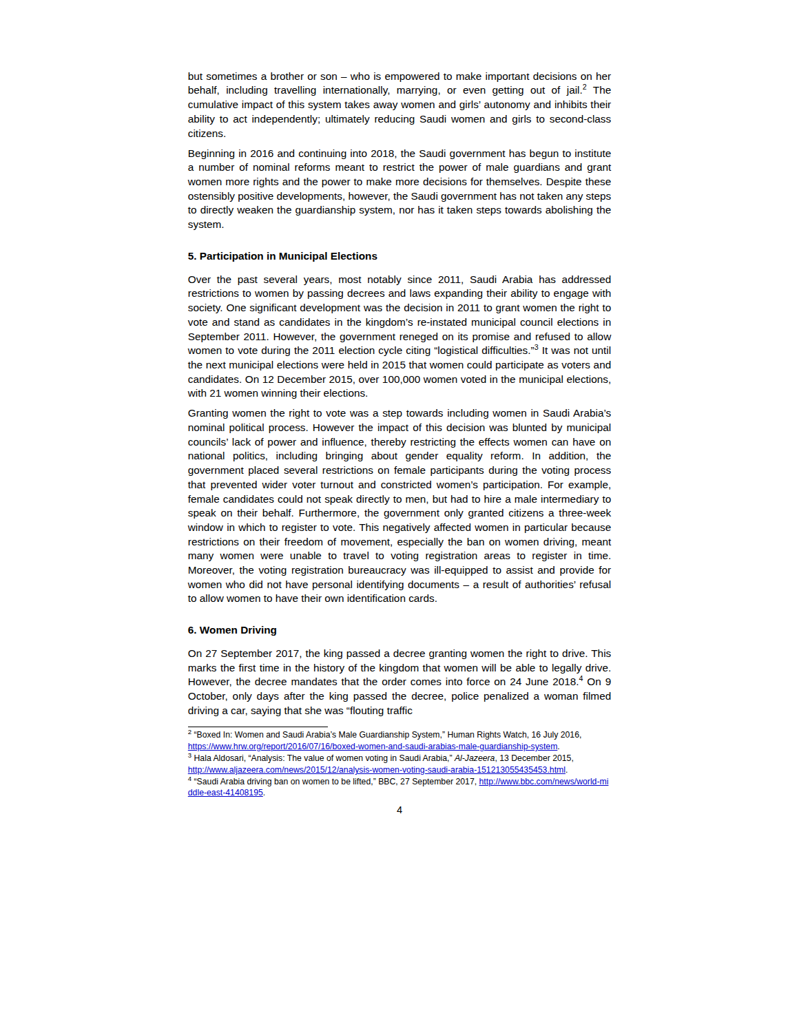but sometimes a brother or son – who is empowered to make important decisions on her behalf, including travelling internationally, marrying, or even getting out of jail.2 The cumulative impact of this system takes away women and girls’ autonomy and inhibits their ability to act independently; ultimately reducing Saudi women and girls to second-class citizens.
Beginning in 2016 and continuing into 2018, the Saudi government has begun to institute a number of nominal reforms meant to restrict the power of male guardians and grant women more rights and the power to make more decisions for themselves. Despite these ostensibly positive developments, however, the Saudi government has not taken any steps to directly weaken the guardianship system, nor has it taken steps towards abolishing the system.
5. Participation in Municipal Elections
Over the past several years, most notably since 2011, Saudi Arabia has addressed restrictions to women by passing decrees and laws expanding their ability to engage with society. One significant development was the decision in 2011 to grant women the right to vote and stand as candidates in the kingdom’s re-instated municipal council elections in September 2011. However, the government reneged on its promise and refused to allow women to vote during the 2011 election cycle citing “logistical difficulties.”3 It was not until the next municipal elections were held in 2015 that women could participate as voters and candidates. On 12 December 2015, over 100,000 women voted in the municipal elections, with 21 women winning their elections.
Granting women the right to vote was a step towards including women in Saudi Arabia’s nominal political process. However the impact of this decision was blunted by municipal councils’ lack of power and influence, thereby restricting the effects women can have on national politics, including bringing about gender equality reform. In addition, the government placed several restrictions on female participants during the voting process that prevented wider voter turnout and constricted women’s participation. For example, female candidates could not speak directly to men, but had to hire a male intermediary to speak on their behalf. Furthermore, the government only granted citizens a three-week window in which to register to vote. This negatively affected women in particular because restrictions on their freedom of movement, especially the ban on women driving, meant many women were unable to travel to voting registration areas to register in time. Moreover, the voting registration bureaucracy was ill-equipped to assist and provide for women who did not have personal identifying documents – a result of authorities’ refusal to allow women to have their own identification cards.
6. Women Driving
On 27 September 2017, the king passed a decree granting women the right to drive. This marks the first time in the history of the kingdom that women will be able to legally drive. However, the decree mandates that the order comes into force on 24 June 2018.4 On 9 October, only days after the king passed the decree, police penalized a woman filmed driving a car, saying that she was “flouting traffic
2 “Boxed In: Women and Saudi Arabia’s Male Guardianship System,” Human Rights Watch, 16 July 2016,
https://www.hrw.org/report/2016/07/16/boxed-women-and-saudi-arabias-male-guardianship-system.
3 Hala Aldosari, “Analysis: The value of women voting in Saudi Arabia,” Al-Jazeera, 13 December 2015,
http://www.aljazeera.com/news/2015/12/analysis-women-voting-saudi-arabia-151213055435453.html.
4 “Saudi Arabia driving ban on women to be lifted,” BBC, 27 September 2017, http://www.bbc.com/news/world-middle-east-41408195.
4